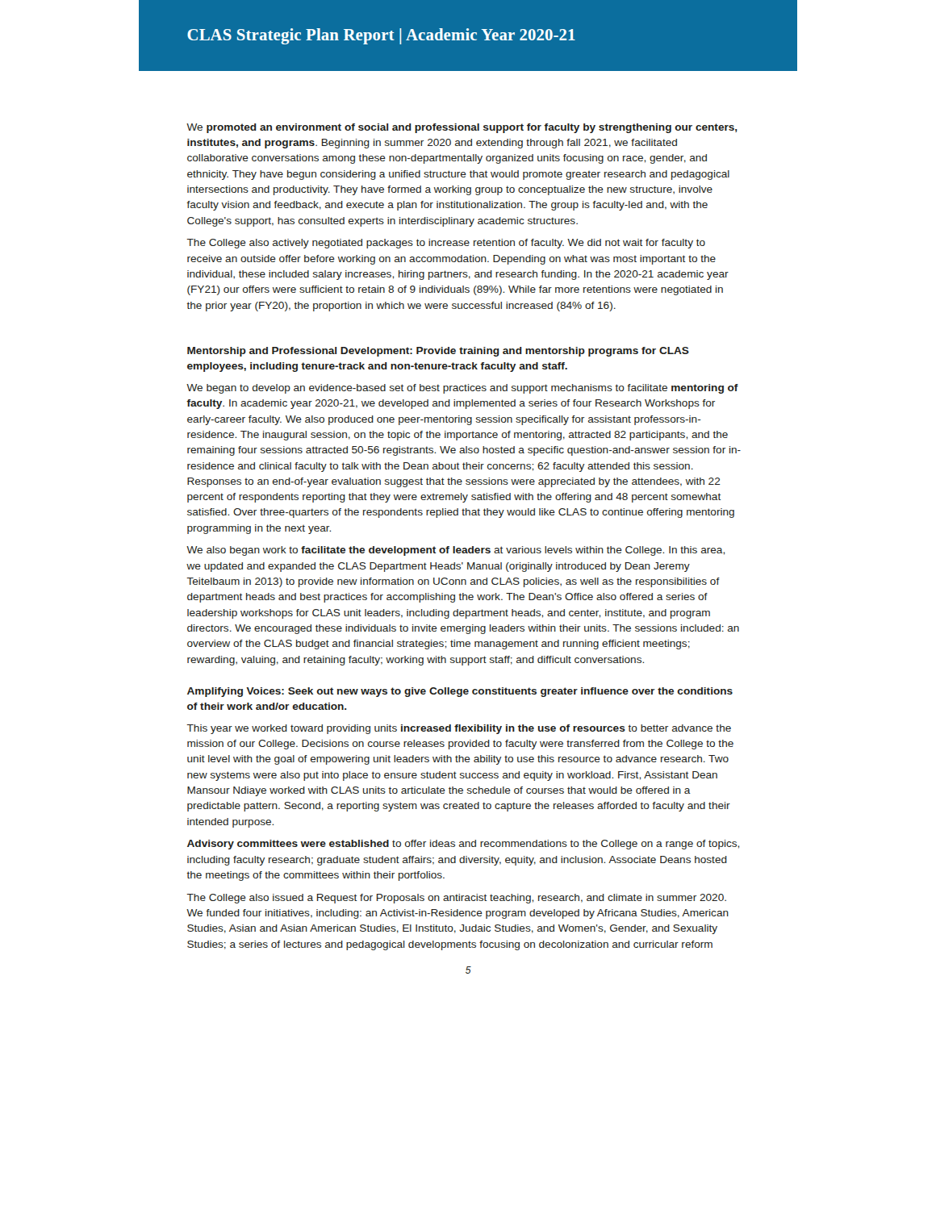CLAS Strategic Plan Report | Academic Year 2020-21
We promoted an environment of social and professional support for faculty by strengthening our centers, institutes, and programs. Beginning in summer 2020 and extending through fall 2021, we facilitated collaborative conversations among these non-departmentally organized units focusing on race, gender, and ethnicity. They have begun considering a unified structure that would promote greater research and pedagogical intersections and productivity. They have formed a working group to conceptualize the new structure, involve faculty vision and feedback, and execute a plan for institutionalization. The group is faculty-led and, with the College's support, has consulted experts in interdisciplinary academic structures.
The College also actively negotiated packages to increase retention of faculty. We did not wait for faculty to receive an outside offer before working on an accommodation. Depending on what was most important to the individual, these included salary increases, hiring partners, and research funding. In the 2020-21 academic year (FY21) our offers were sufficient to retain 8 of 9 individuals (89%). While far more retentions were negotiated in the prior year (FY20), the proportion in which we were successful increased (84% of 16).
Mentorship and Professional Development: Provide training and mentorship programs for CLAS employees, including tenure-track and non-tenure-track faculty and staff.
We began to develop an evidence-based set of best practices and support mechanisms to facilitate mentoring of faculty. In academic year 2020-21, we developed and implemented a series of four Research Workshops for early-career faculty. We also produced one peer-mentoring session specifically for assistant professors-in-residence. The inaugural session, on the topic of the importance of mentoring, attracted 82 participants, and the remaining four sessions attracted 50-56 registrants. We also hosted a specific question-and-answer session for in-residence and clinical faculty to talk with the Dean about their concerns; 62 faculty attended this session. Responses to an end-of-year evaluation suggest that the sessions were appreciated by the attendees, with 22 percent of respondents reporting that they were extremely satisfied with the offering and 48 percent somewhat satisfied. Over three-quarters of the respondents replied that they would like CLAS to continue offering mentoring programming in the next year.
We also began work to facilitate the development of leaders at various levels within the College. In this area, we updated and expanded the CLAS Department Heads' Manual (originally introduced by Dean Jeremy Teitelbaum in 2013) to provide new information on UConn and CLAS policies, as well as the responsibilities of department heads and best practices for accomplishing the work. The Dean's Office also offered a series of leadership workshops for CLAS unit leaders, including department heads, and center, institute, and program directors. We encouraged these individuals to invite emerging leaders within their units. The sessions included: an overview of the CLAS budget and financial strategies; time management and running efficient meetings; rewarding, valuing, and retaining faculty; working with support staff; and difficult conversations.
Amplifying Voices: Seek out new ways to give College constituents greater influence over the conditions of their work and/or education.
This year we worked toward providing units increased flexibility in the use of resources to better advance the mission of our College. Decisions on course releases provided to faculty were transferred from the College to the unit level with the goal of empowering unit leaders with the ability to use this resource to advance research. Two new systems were also put into place to ensure student success and equity in workload. First, Assistant Dean Mansour Ndiaye worked with CLAS units to articulate the schedule of courses that would be offered in a predictable pattern. Second, a reporting system was created to capture the releases afforded to faculty and their intended purpose.
Advisory committees were established to offer ideas and recommendations to the College on a range of topics, including faculty research; graduate student affairs; and diversity, equity, and inclusion. Associate Deans hosted the meetings of the committees within their portfolios.
The College also issued a Request for Proposals on antiracist teaching, research, and climate in summer 2020. We funded four initiatives, including: an Activist-in-Residence program developed by Africana Studies, American Studies, Asian and Asian American Studies, El Instituto, Judaic Studies, and Women's, Gender, and Sexuality Studies; a series of lectures and pedagogical developments focusing on decolonization and curricular reform
5